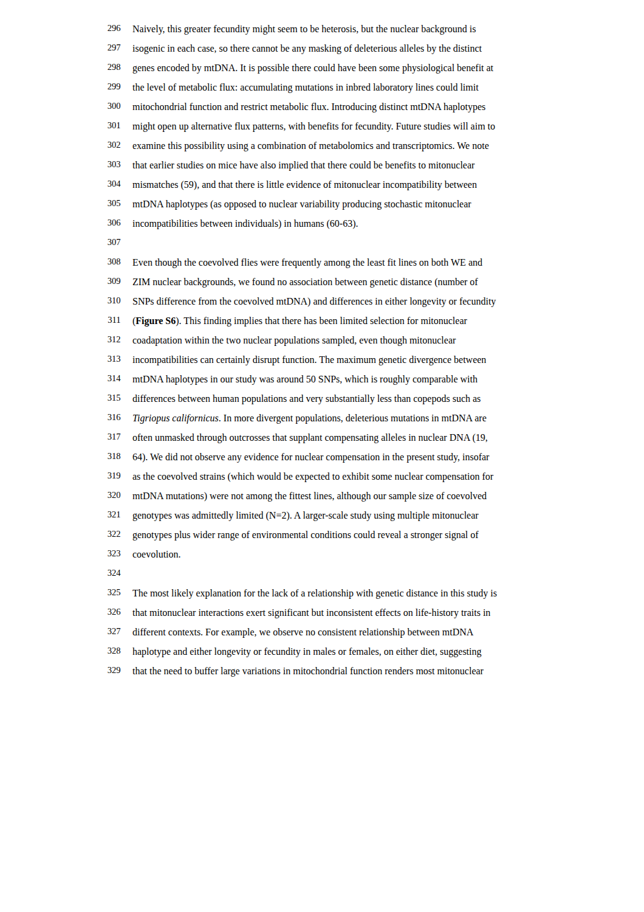Naively, this greater fecundity might seem to be heterosis, but the nuclear background is
isogenic in each case, so there cannot be any masking of deleterious alleles by the distinct
genes encoded by mtDNA. It is possible there could have been some physiological benefit at
the level of metabolic flux: accumulating mutations in inbred laboratory lines could limit
mitochondrial function and restrict metabolic flux. Introducing distinct mtDNA haplotypes
might open up alternative flux patterns, with benefits for fecundity. Future studies will aim to
examine this possibility using a combination of metabolomics and transcriptomics. We note
that earlier studies on mice have also implied that there could be benefits to mitonuclear
mismatches (59), and that there is little evidence of mitonuclear incompatibility between
mtDNA haplotypes (as opposed to nuclear variability producing stochastic mitonuclear
incompatibilities between individuals) in humans (60-63).
Even though the coevolved flies were frequently among the least fit lines on both WE and
ZIM nuclear backgrounds, we found no association between genetic distance (number of
SNPs difference from the coevolved mtDNA) and differences in either longevity or fecundity
(Figure S6). This finding implies that there has been limited selection for mitonuclear
coadaptation within the two nuclear populations sampled, even though mitonuclear
incompatibilities can certainly disrupt function. The maximum genetic divergence between
mtDNA haplotypes in our study was around 50 SNPs, which is roughly comparable with
differences between human populations and very substantially less than copepods such as
Tigriopus californicus. In more divergent populations, deleterious mutations in mtDNA are
often unmasked through outcrosses that supplant compensating alleles in nuclear DNA (19,
64). We did not observe any evidence for nuclear compensation in the present study, insofar
as the coevolved strains (which would be expected to exhibit some nuclear compensation for
mtDNA mutations) were not among the fittest lines, although our sample size of coevolved
genotypes was admittedly limited (N=2). A larger-scale study using multiple mitonuclear
genotypes plus wider range of environmental conditions could reveal a stronger signal of
coevolution.
The most likely explanation for the lack of a relationship with genetic distance in this study is
that mitonuclear interactions exert significant but inconsistent effects on life-history traits in
different contexts. For example, we observe no consistent relationship between mtDNA
haplotype and either longevity or fecundity in males or females, on either diet, suggesting
that the need to buffer large variations in mitochondrial function renders most mitonuclear